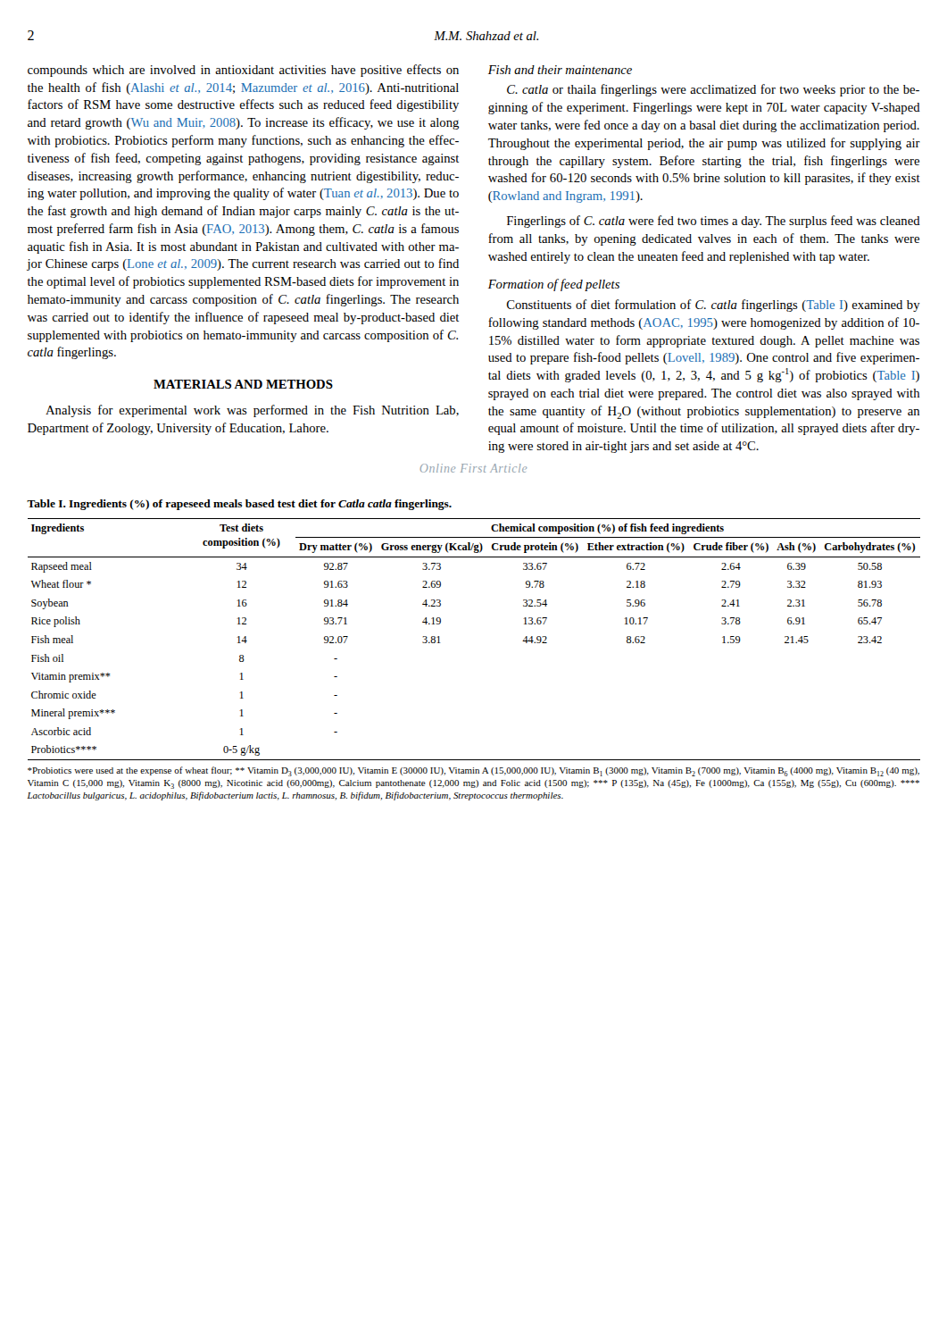2
M.M. Shahzad et al.
compounds which are involved in antioxidant activities have positive effects on the health of fish (Alashi et al., 2014; Mazumder et al., 2016). Anti-nutritional factors of RSM have some destructive effects such as reduced feed digestibility and retard growth (Wu and Muir, 2008). To increase its efficacy, we use it along with probiotics. Probiotics perform many functions, such as enhancing the effectiveness of fish feed, competing against pathogens, providing resistance against diseases, increasing growth performance, enhancing nutrient digestibility, reducing water pollution, and improving the quality of water (Tuan et al., 2013). Due to the fast growth and high demand of Indian major carps mainly C. catla is the utmost preferred farm fish in Asia (FAO, 2013). Among them, C. catla is a famous aquatic fish in Asia. It is most abundant in Pakistan and cultivated with other major Chinese carps (Lone et al., 2009). The current research was carried out to find the optimal level of probiotics supplemented RSM-based diets for improvement in hemato-immunity and carcass composition of C. catla fingerlings. The research was carried out to identify the influence of rapeseed meal by-product-based diet supplemented with probiotics on hemato-immunity and carcass composition of C. catla fingerlings.
Materials and Methods
Analysis for experimental work was performed in the Fish Nutrition Lab, Department of Zoology, University of Education, Lahore.
Fish and their maintenance
C. catla or thaila fingerlings were acclimatized for two weeks prior to the beginning of the experiment. Fingerlings were kept in 70L water capacity V-shaped water tanks, were fed once a day on a basal diet during the acclimatization period. Throughout the experimental period, the air pump was utilized for supplying air through the capillary system. Before starting the trial, fish fingerlings were washed for 60-120 seconds with 0.5% brine solution to kill parasites, if they exist (Rowland and Ingram, 1991).
Fingerlings of C. catla were fed two times a day. The surplus feed was cleaned from all tanks, by opening dedicated valves in each of them. The tanks were washed entirely to clean the uneaten feed and replenished with tap water.
Formation of feed pellets
Constituents of diet formulation of C. catla fingerlings (Table I) examined by following standard methods (AOAC, 1995) were homogenized by addition of 10-15% distilled water to form appropriate textured dough. A pellet machine was used to prepare fish-food pellets (Lovell, 1989). One control and five experimental diets with graded levels (0, 1, 2, 3, 4, and 5 g kg-1) of probiotics (Table I) sprayed on each trial diet were prepared. The control diet was also sprayed with the same quantity of H2O (without probiotics supplementation) to preserve an equal amount of moisture. Until the time of utilization, all sprayed diets after drying were stored in air-tight jars and set aside at 4°C.
Online First Article
Table I. Ingredients (%) of rapeseed meals based test diet for Catla catla fingerlings.
| Ingredients | Test diets composition (%) | Chemical composition (%) of fish feed ingredients |
| --- | --- | --- |
| Dry matter (%) | Gross energy (Kcal/g) | Crude protein (%) | Ether extraction (%) | Crude fiber (%) | Ash (%) | Carbohydrates (%) |
| Rapseed meal | 34 | 92.87 | 3.73 | 33.67 | 6.72 | 2.64 | 6.39 | 50.58 |
| Wheat flour * | 12 | 91.63 | 2.69 | 9.78 | 2.18 | 2.79 | 3.32 | 81.93 |
| Soybean | 16 | 91.84 | 4.23 | 32.54 | 5.96 | 2.41 | 2.31 | 56.78 |
| Rice polish | 12 | 93.71 | 4.19 | 13.67 | 10.17 | 3.78 | 6.91 | 65.47 |
| Fish meal | 14 | 92.07 | 3.81 | 44.92 | 8.62 | 1.59 | 21.45 | 23.42 |
| Fish oil | 8 | - | | | | | | |
| Vitamin premix** | 1 | - | | | | | | |
| Chromic oxide | 1 | - | | | | | | |
| Mineral premix*** | 1 | - | | | | | | |
| Ascorbic acid | 1 | - | | | | | | |
| Probiotics**** | 0-5 g/kg | | | | | | | |
*Probiotics were used at the expense of wheat flour; ** Vitamin D3 (3,000,000 IU), Vitamin E (30000 IU), Vitamin A (15,000,000 IU), Vitamin B1 (3000 mg), Vitamin B2 (7000 mg), Vitamin B6 (4000 mg), Vitamin B12 (40 mg), Vitamin C (15,000 mg), Vitamin K3 (8000 mg), Nicotinic acid (60,000mg), Calcium pantothenate (12,000 mg) and Folic acid (1500 mg); *** P (135g), Na (45g), Fe (1000mg), Ca (155g), Mg (55g), Cu (600mg). **** Lactobacillus bulgaricus, L. acidophilus, Bifidobacterium lactis, L. rhamnosus, B. bifidum, Bifidobacterium, Streptococcus thermophiles.